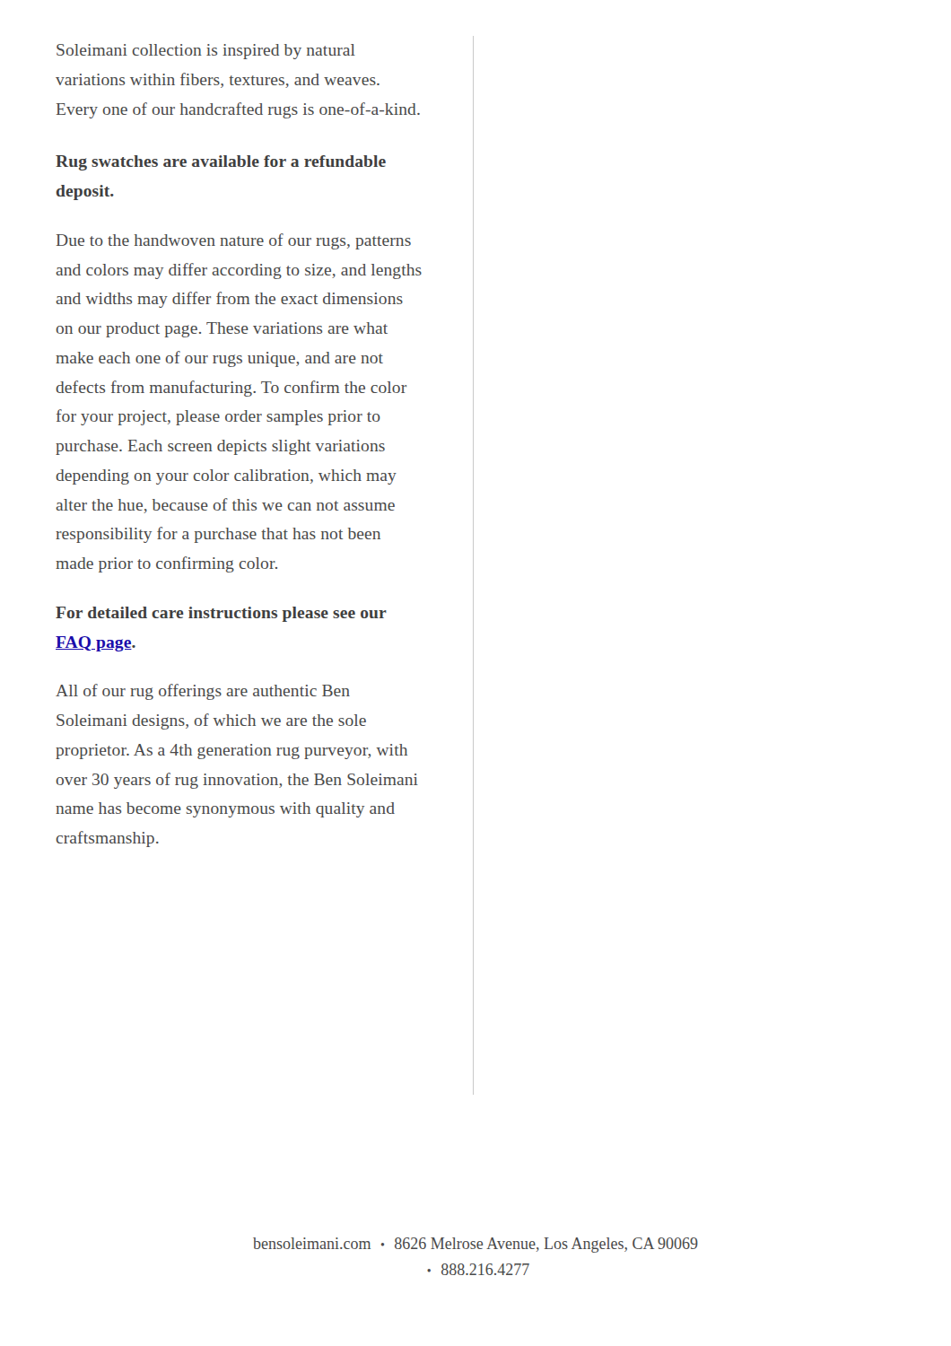Soleimani collection is inspired by natural variations within fibers, textures, and weaves. Every one of our handcrafted rugs is one-of-a-kind.
Rug swatches are available for a refundable deposit.
Due to the handwoven nature of our rugs, patterns and colors may differ according to size, and lengths and widths may differ from the exact dimensions on our product page. These variations are what make each one of our rugs unique, and are not defects from manufacturing. To confirm the color for your project, please order samples prior to purchase. Each screen depicts slight variations depending on your color calibration, which may alter the hue, because of this we can not assume responsibility for a purchase that has not been made prior to confirming color.
For detailed care instructions please see our FAQ page.
All of our rug offerings are authentic Ben Soleimani designs, of which we are the sole proprietor. As a 4th generation rug purveyor, with over 30 years of rug innovation, the Ben Soleimani name has become synonymous with quality and craftsmanship.
bensoleimani.com • 8626 Melrose Avenue, Los Angeles, CA 90069 • 888.216.4277